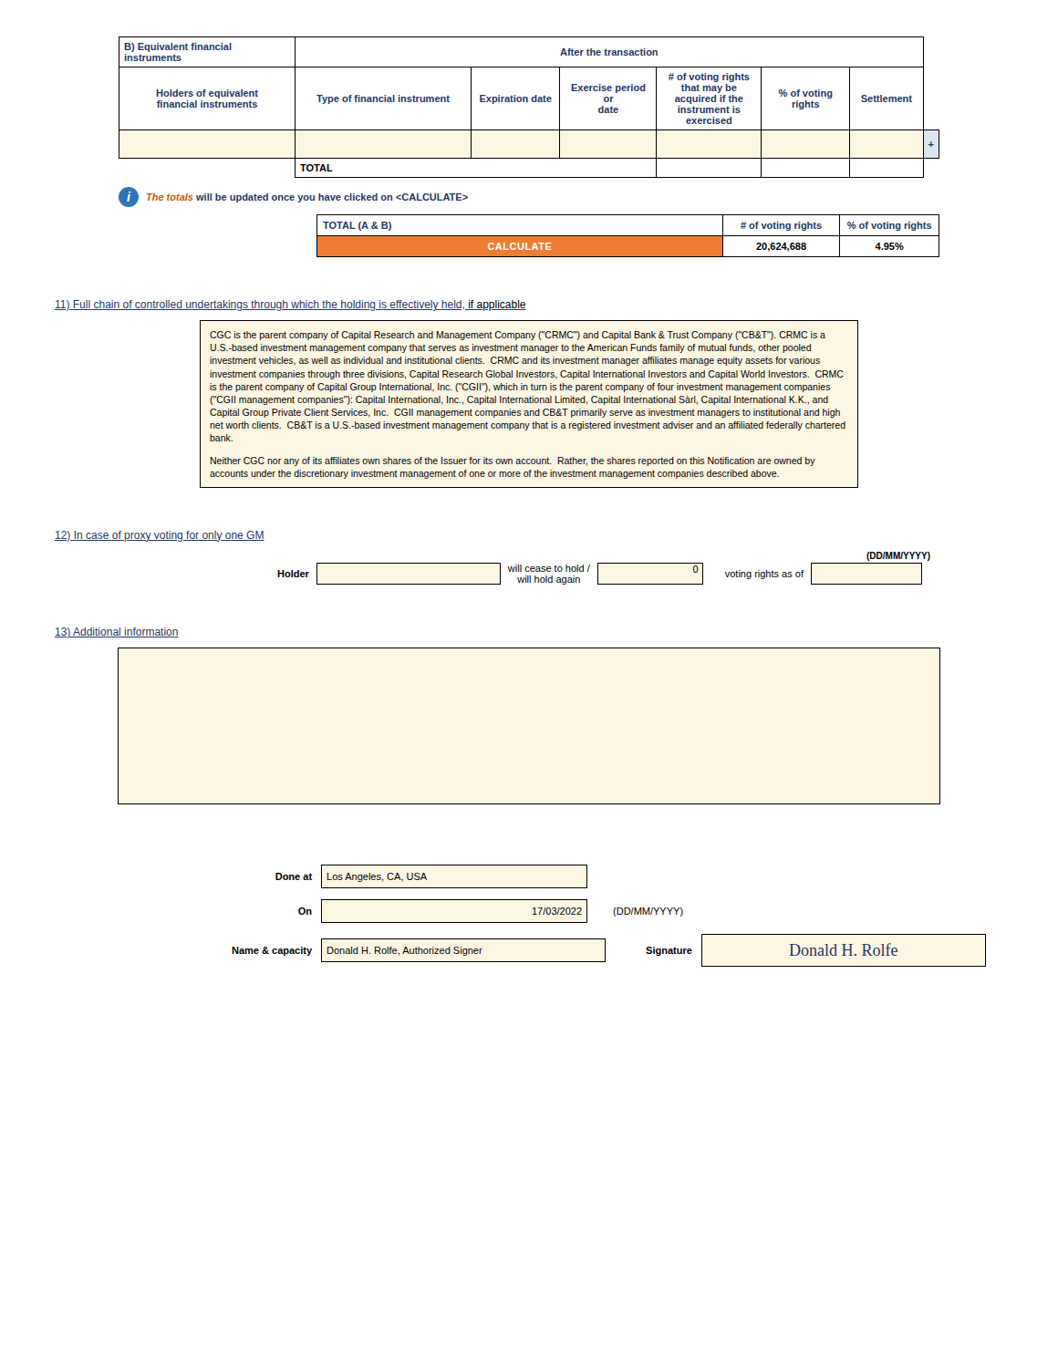| B) Equivalent financial instruments | After the transaction | |
| Holders of equivalent financial instruments | Type of financial instrument | Expiration date | Exercise period or date | # of voting rights that may be acquired if the instrument is exercised | % of voting rights | Settlement | |
| | | | | | | | + |
| | TOTAL | | | | |
i
The totals will be updated once you have clicked on <CALCULATE>
| | TOTAL (A & B) | # of voting rights | % of voting rights |
| | CALCULATE | 20,624,688 | 4.95% |
11) Full chain of controlled undertakings through which the holding is effectively held, if applicable
CGC is the parent company of Capital Research and Management Company ("CRMC") and Capital Bank & Trust Company ("CB&T"). CRMC is a U.S.-based investment management company that serves as investment manager to the American Funds family of mutual funds, other pooled investment vehicles, as well as individual and institutional clients. CRMC and its investment manager affiliates manage equity assets for various investment companies through three divisions, Capital Research Global Investors, Capital International Investors and Capital World Investors. CRMC is the parent company of Capital Group International, Inc. ("CGII"), which in turn is the parent company of four investment management companies ("CGII management companies"): Capital International, Inc., Capital International Limited, Capital International Sàrl, Capital International K.K., and Capital Group Private Client Services, Inc. CGII management companies and CB&T primarily serve as investment managers to institutional and high net worth clients. CB&T is a U.S.-based investment management company that is a registered investment adviser and an affiliated federally chartered bank.
Neither CGC nor any of its affiliates own shares of the Issuer for its own account. Rather, the shares reported on this Notification are owned by accounts under the discretionary investment management of one or more of the investment management companies described above.
12) In case of proxy voting for only one GM
(DD/MM/YYYY)
| Holder | | will cease to hold / will hold again | 0 | voting rights as of | |
13) Additional information
| Done at | Los Angeles, CA, USA | | |
| On | 17/03/2022 | (DD/MM/YYYY) | |
| Name & capacity | Donald H. Rolfe, Authorized Signer | Signature | Donald H. Rolfe |